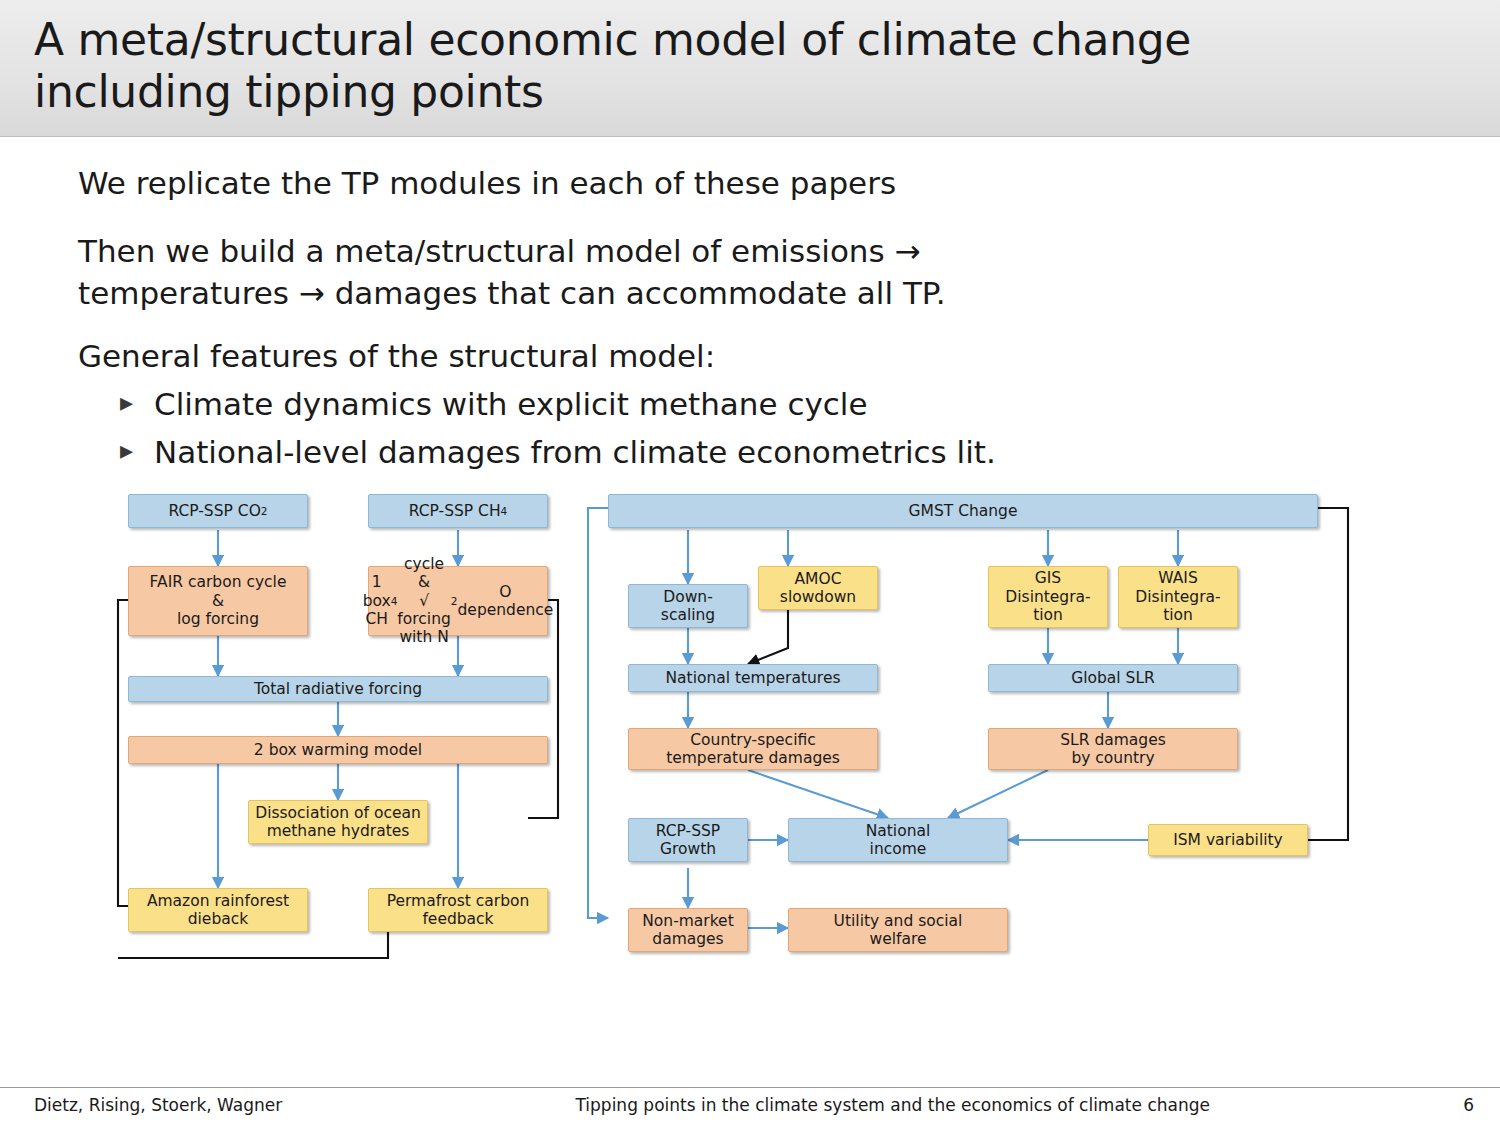A meta/structural economic model of climate change
including tipping points
We replicate the TP modules in each of these papers
Then we build a meta/structural model of emissions →
temperatures → damages that can accommodate all TP.
General features of the structural model:
Climate dynamics with explicit methane cycle
National-level damages from climate econometrics lit.
RCP-SSP CO2
RCP-SSP CH4
FAIR carbon cycle
&
log forcing
1 box CH4 cycle &
√ forcing with N2O
dependence
Total radiative forcing
2 box warming model
Dissociation of ocean
methane hydrates
Amazon rainforest
dieback
Permafrost carbon
feedback
GMST Change
Down-
scaling
AMOC
slowdown
GIS
Disintegra-
tion
WAIS
Disintegra-
tion
National temperatures
Global SLR
Country-specific
temperature damages
SLR damages
by country
RCP-SSP
Growth
National
income
ISM variability
Non-market
damages
Utility and social
welfare
Dietz, Rising, Stoerk, Wagner Tipping points in the climate system and the economics of climate change 6